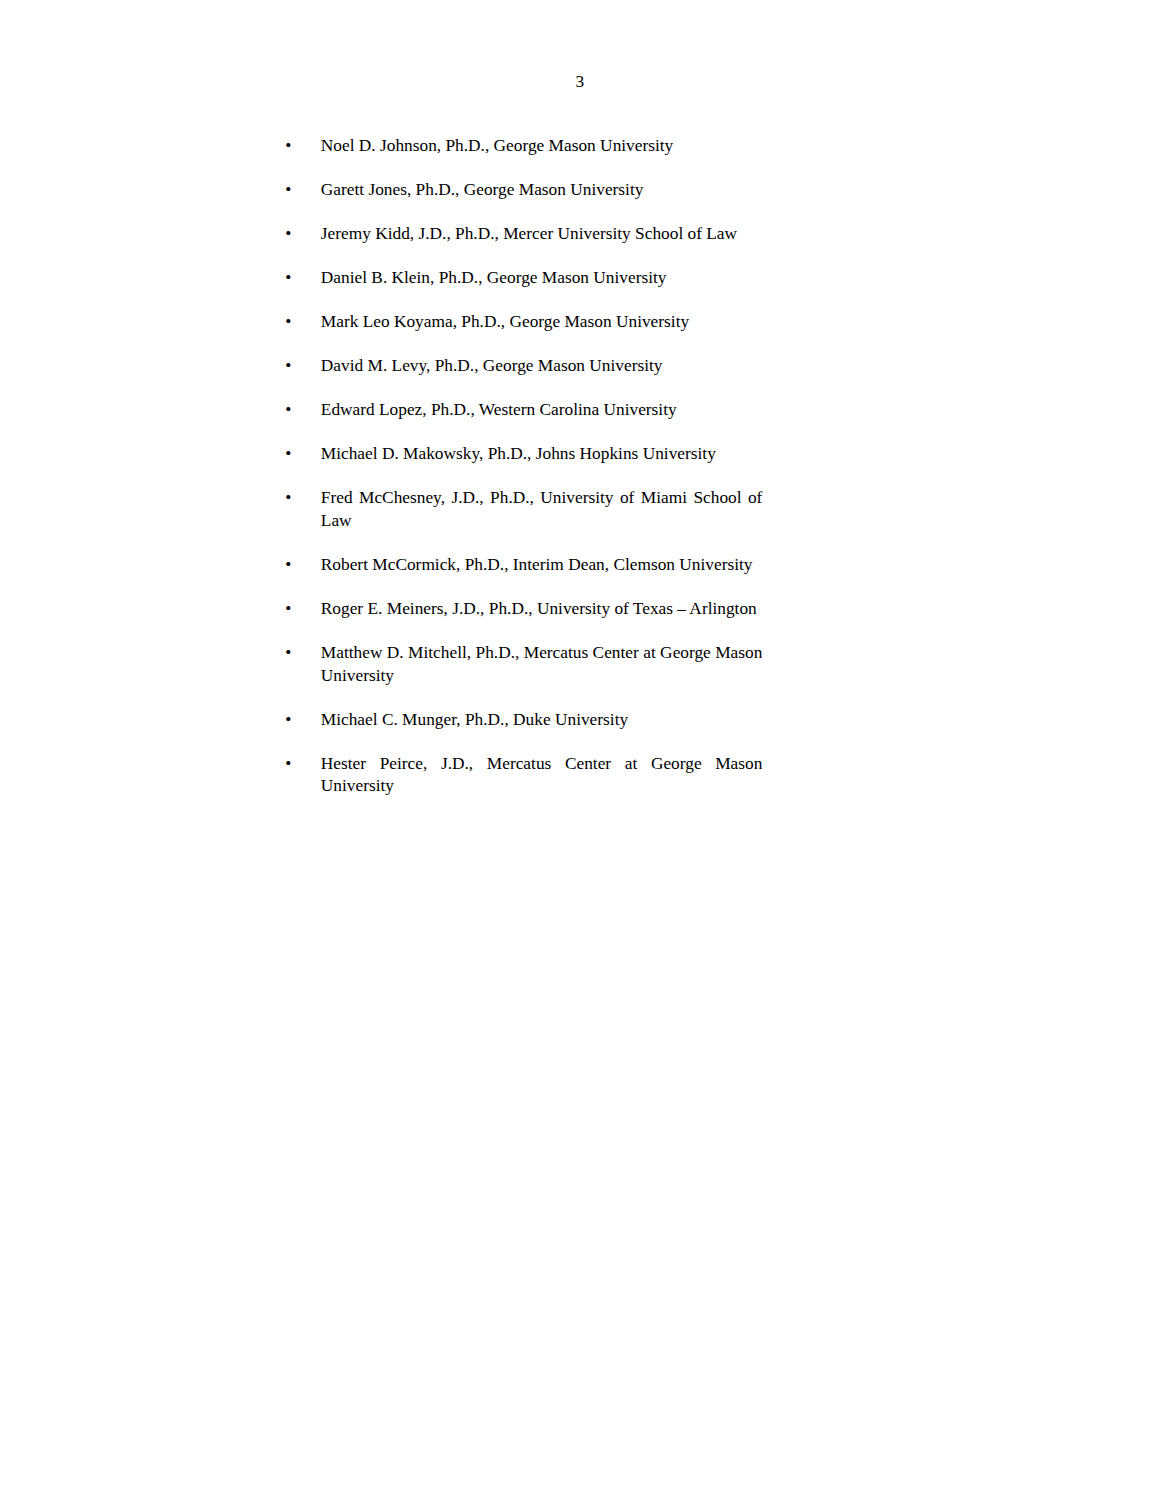3
Noel D. Johnson, Ph.D., George Mason University
Garett Jones, Ph.D., George Mason University
Jeremy Kidd, J.D., Ph.D., Mercer University School of Law
Daniel B. Klein, Ph.D., George Mason University
Mark Leo Koyama, Ph.D., George Mason University
David M. Levy, Ph.D., George Mason University
Edward Lopez, Ph.D., Western Carolina University
Michael D. Makowsky, Ph.D., Johns Hopkins University
Fred McChesney, J.D., Ph.D., University of Miami School of Law
Robert McCormick, Ph.D., Interim Dean, Clemson University
Roger E. Meiners, J.D., Ph.D., University of Texas – Arlington
Matthew D. Mitchell, Ph.D., Mercatus Center at George Mason University
Michael C. Munger, Ph.D., Duke University
Hester Peirce, J.D., Mercatus Center at George Mason University